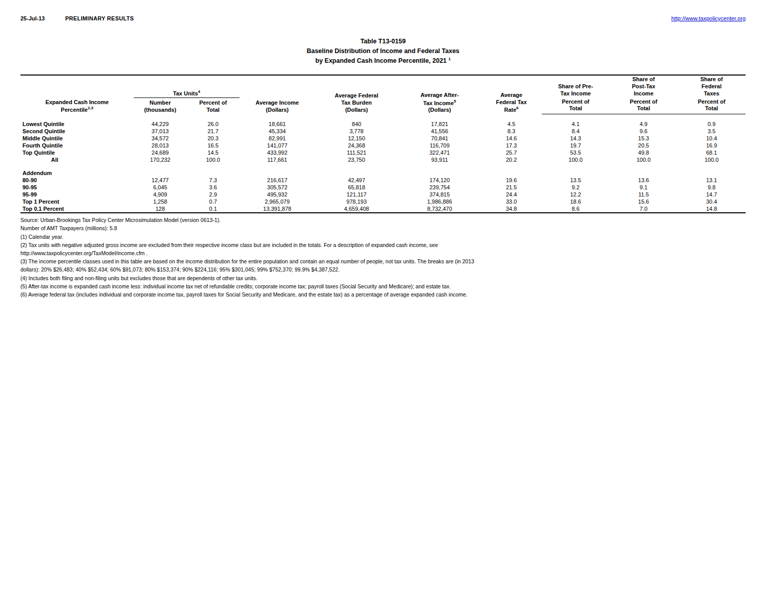25-Jul-13 PRELIMINARY RESULTS
http://www.taxpolicycenter.org
Table T13-0159
Baseline Distribution of Income and Federal Taxes
by Expanded Cash Income Percentile, 2021 1
| Expanded Cash Income Percentile 2,3 | Tax Units 4 | Average Income (Dollars) | Average Federal Tax Burden (Dollars) | Average After- Tax Income 5 (Dollars) | Average Federal Tax Rate 6 | Share of Pre- Tax Income | Share of Post-Tax Income | Share of Federal Taxes |
| --- | --- | --- | --- | --- | --- | --- | --- | --- |
| Number (thousands) | Percent of Total | Percent of Total | Percent of Total | Percent of Total |
| Lowest Quintile | 44,229 | 26.0 | 18,661 | 840 | 17,821 | 4.5 | 4.1 | 4.9 | 0.9 |
| Second Quintile | 37,013 | 21.7 | 45,334 | 3,778 | 41,556 | 8.3 | 8.4 | 9.6 | 3.5 |
| Middle Quintile | 34,572 | 20.3 | 82,991 | 12,150 | 70,841 | 14.6 | 14.3 | 15.3 | 10.4 |
| Fourth Quintile | 28,013 | 16.5 | 141,077 | 24,368 | 116,709 | 17.3 | 19.7 | 20.5 | 16.9 |
| Top Quintile | 24,689 | 14.5 | 433,992 | 111,521 | 322,471 | 25.7 | 53.5 | 49.8 | 68.1 |
| All | 170,232 | 100.0 | 117,661 | 23,750 | 93,911 | 20.2 | 100.0 | 100.0 | 100.0 |
| Addendum | |
| 80-90 | 12,477 | 7.3 | 216,617 | 42,497 | 174,120 | 19.6 | 13.5 | 13.6 | 13.1 |
| 90-95 | 6,045 | 3.6 | 305,572 | 65,818 | 239,754 | 21.5 | 9.2 | 9.1 | 9.8 |
| 95-99 | 4,909 | 2.9 | 495,932 | 121,117 | 374,815 | 24.4 | 12.2 | 11.5 | 14.7 |
| Top 1 Percent | 1,258 | 0.7 | 2,965,079 | 978,193 | 1,986,886 | 33.0 | 18.6 | 15.6 | 30.4 |
| Top 0.1 Percent | 128 | 0.1 | 13,391,878 | 4,659,408 | 8,732,470 | 34.8 | 8.6 | 7.0 | 14.8 |
Source: Urban-Brookings Tax Policy Center Microsimulation Model (version 0613-1).
Number of AMT Taxpayers (millions): 5.8
(1) Calendar year.
(2) Tax units with negative adjusted gross income are excluded from their respective income class but are included in the totals. For a description of expanded cash income, see
http://www.taxpolicycenter.org/TaxModel/income.cfm .
(3) The income percentile classes used in this table are based on the income distribution for the entire population and contain an equal number of people, not tax units. The breaks are (in 2013
dollars): 20% $26,483; 40% $52,434; 60% $91,073; 80% $153,374; 90% $224,116; 95% $301,045; 99% $752,370; 99.9% $4,387,522.
(4) Includes both filing and non-filing units but excludes those that are dependents of other tax units.
(5) After-tax income is expanded cash income less: individual income tax net of refundable credits; corporate income tax; payroll taxes (Social Security and Medicare); and estate tax.
(6) Average federal tax (includes individual and corporate income tax, payroll taxes for Social Security and Medicare, and the estate tax) as a percentage of average expanded cash income.